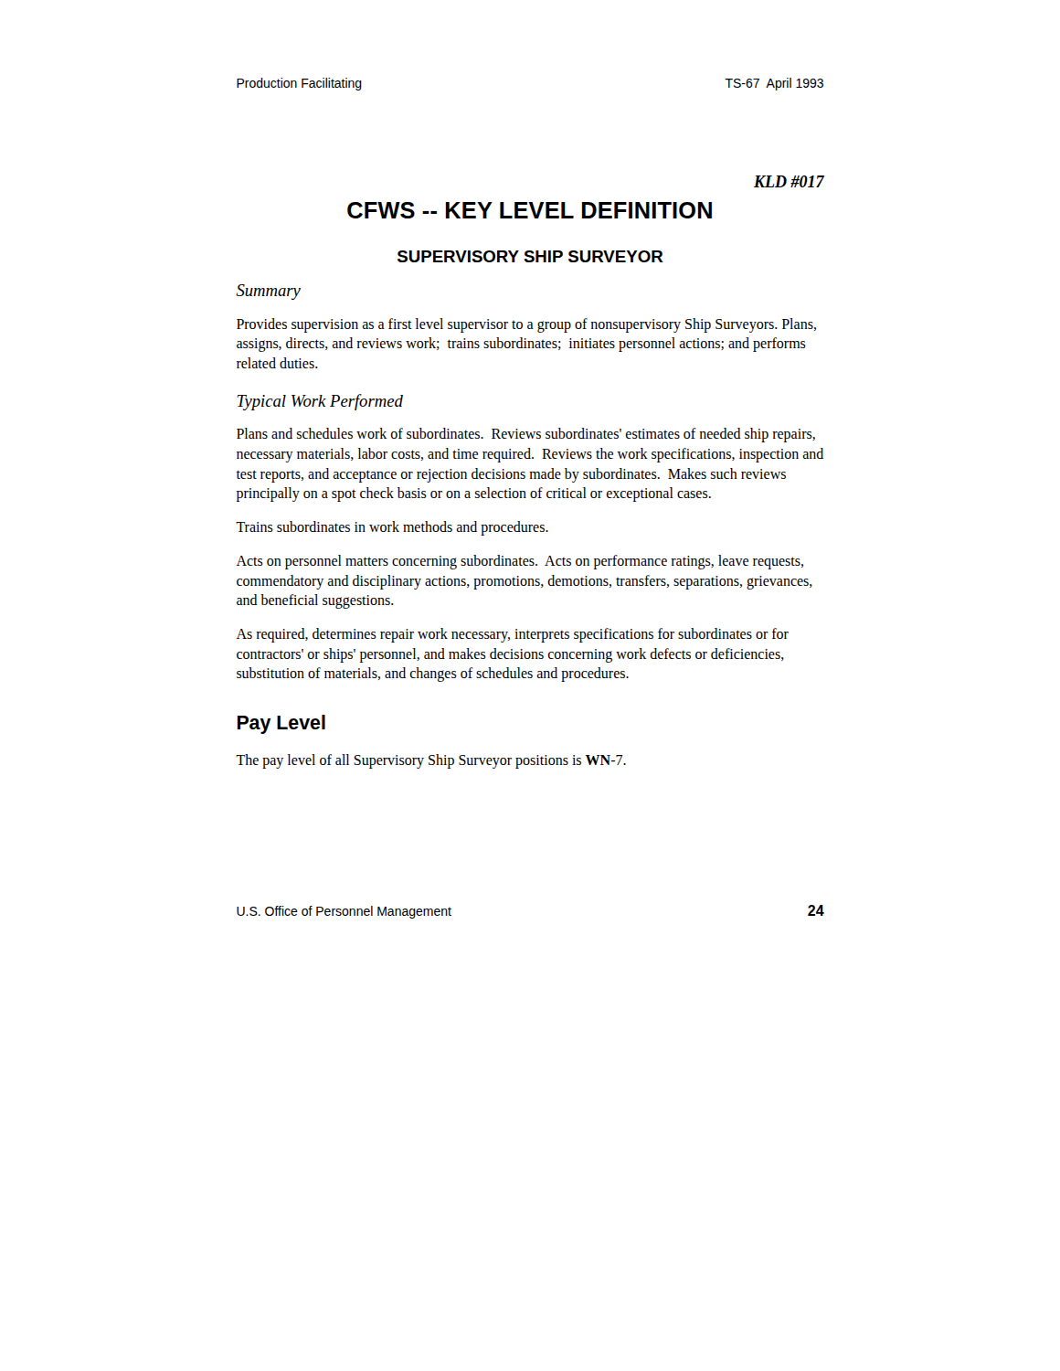Production Facilitating TS-67 April 1993
KLD #017
CFWS -- KEY LEVEL DEFINITION
SUPERVISORY SHIP SURVEYOR
Summary
Provides supervision as a first level supervisor to a group of nonsupervisory Ship Surveyors. Plans, assigns, directs, and reviews work; trains subordinates; initiates personnel actions; and performs related duties.
Typical Work Performed
Plans and schedules work of subordinates. Reviews subordinates' estimates of needed ship repairs, necessary materials, labor costs, and time required. Reviews the work specifications, inspection and test reports, and acceptance or rejection decisions made by subordinates. Makes such reviews principally on a spot check basis or on a selection of critical or exceptional cases.
Trains subordinates in work methods and procedures.
Acts on personnel matters concerning subordinates. Acts on performance ratings, leave requests, commendatory and disciplinary actions, promotions, demotions, transfers, separations, grievances, and beneficial suggestions.
As required, determines repair work necessary, interprets specifications for subordinates or for contractors' or ships' personnel, and makes decisions concerning work defects or deficiencies, substitution of materials, and changes of schedules and procedures.
Pay Level
The pay level of all Supervisory Ship Surveyor positions is WN-7.
U.S. Office of Personnel Management 24